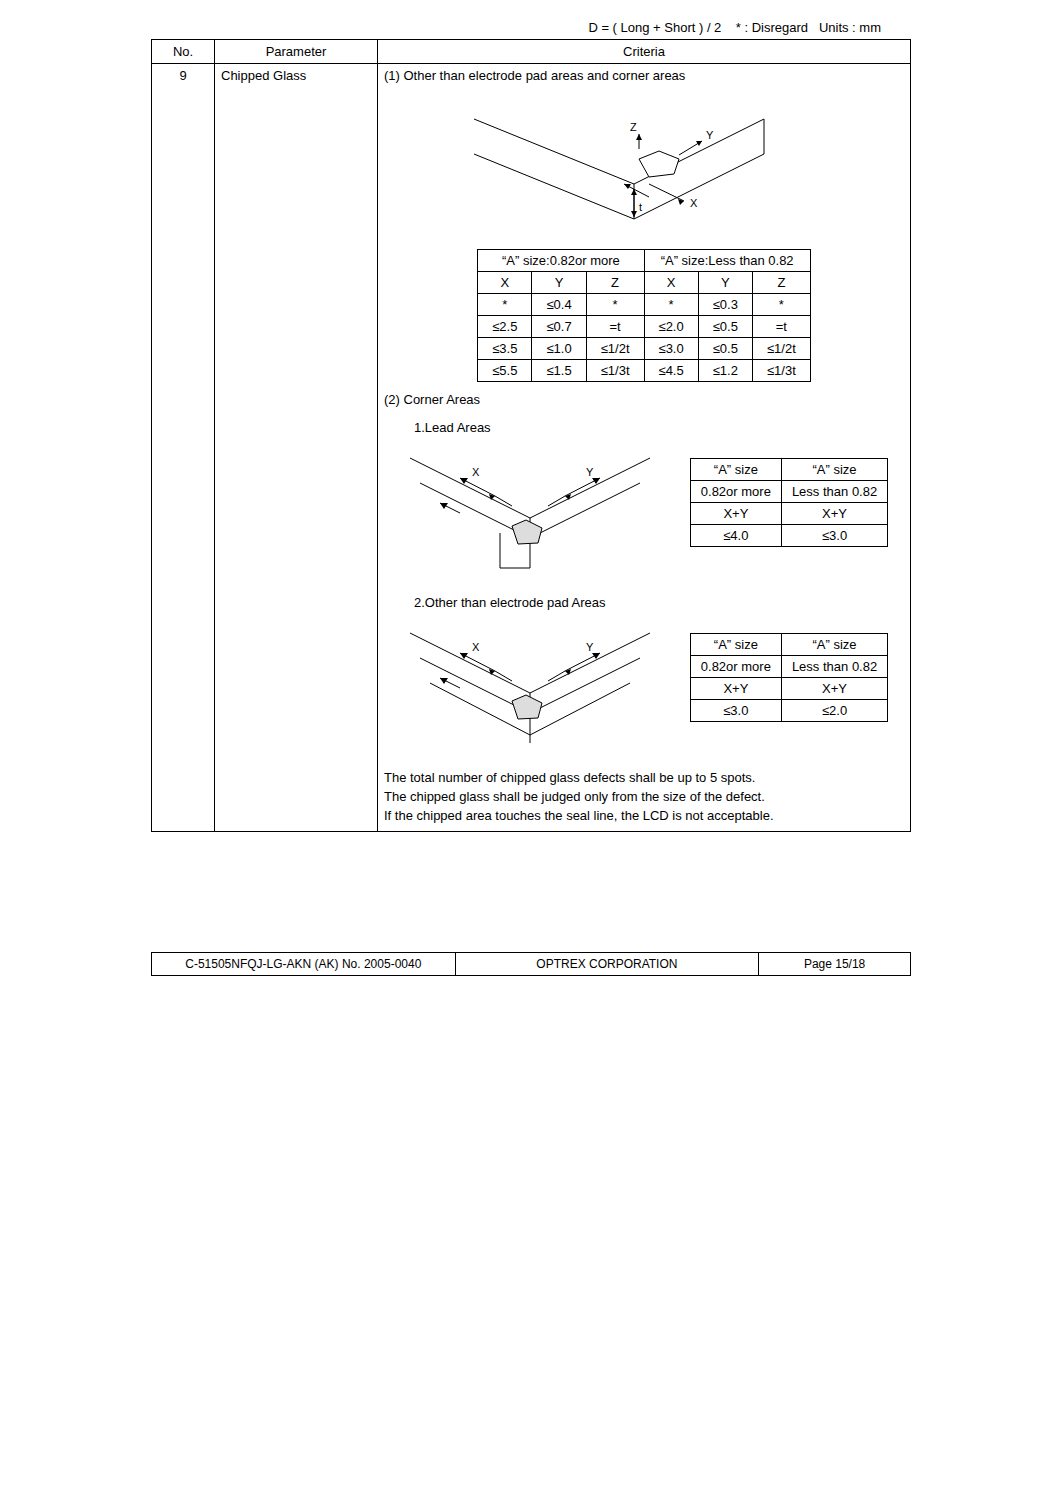D = ( Long + Short ) / 2 * : Disregard Units : mm
| No. | Parameter | Criteria |
| --- | --- | --- |
| 9 | Chipped Glass | (1) Other than electrode pad areas and corner areas Y Z t X / “A” size:0.82or more / “A” size:Less than 0.82 / / --- / --- / / X / Y / Z / X / Y / Z / / * / ≤0.4 / * / * / ≤0.3 / * / / ≤2.5 / ≤0.7 / =t / ≤2.0 / ≤0.5 / =t / / ≤3.5 / ≤1.0 / ≤1/2t / ≤3.0 / ≤0.5 / ≤1/2t / / ≤5.5 / ≤1.5 / ≤1/3t / ≤4.5 / ≤1.2 / ≤1/3t / (2) Corner Areas 1.Lead Areas X Y / “A” size / “A” size / / --- / --- / / 0.82or more / Less than 0.82 / / X+Y / X+Y / / ≤4.0 / ≤3.0 / 2.Other than electrode pad Areas X Y / “A” size / “A” size / / --- / --- / / 0.82or more / Less than 0.82 / / X+Y / X+Y / / ≤3.0 / ≤2.0 / The total number of chipped glass defects shall be up to 5 spots. The chipped glass shall be judged only from the size of the defect. If the chipped area touches the seal line, the LCD is not acceptable. |
| C-51505NFQJ-LG-AKN (AK) No. 2005-0040 | OPTREX CORPORATION | Page 15/18 |